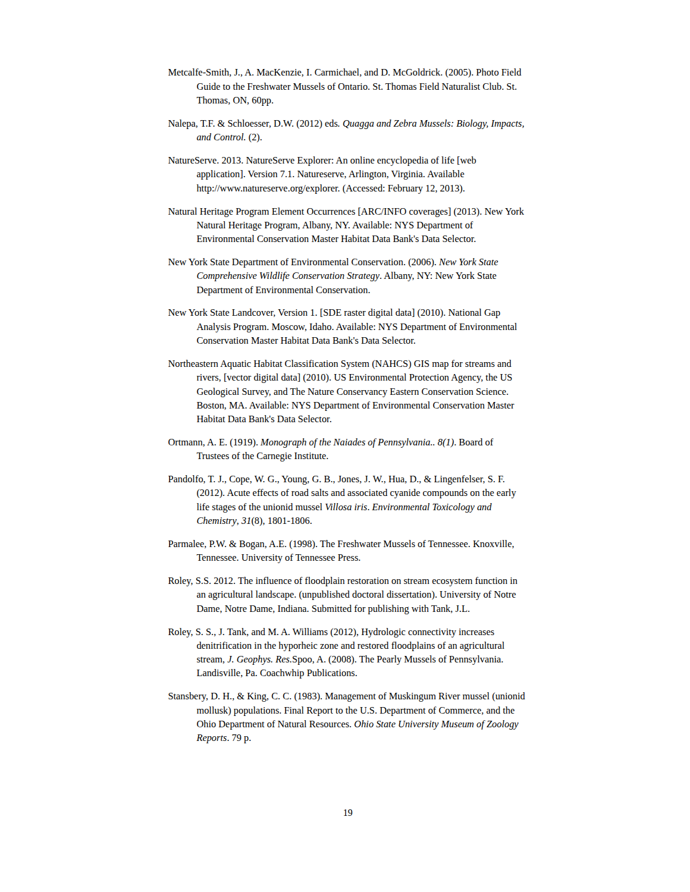Metcalfe-Smith, J., A. MacKenzie, I. Carmichael, and D. McGoldrick. (2005). Photo Field Guide to the Freshwater Mussels of Ontario. St. Thomas Field Naturalist Club. St. Thomas, ON, 60pp.
Nalepa, T.F. & Schloesser, D.W. (2012) eds. Quagga and Zebra Mussels: Biology, Impacts, and Control. (2).
NatureServe. 2013. NatureServe Explorer: An online encyclopedia of life [web application]. Version 7.1. Natureserve, Arlington, Virginia. Available http://www.natureserve.org/explorer. (Accessed: February 12, 2013).
Natural Heritage Program Element Occurrences [ARC/INFO coverages] (2013). New York Natural Heritage Program, Albany, NY. Available: NYS Department of Environmental Conservation Master Habitat Data Bank's Data Selector.
New York State Department of Environmental Conservation. (2006). New York State Comprehensive Wildlife Conservation Strategy. Albany, NY: New York State Department of Environmental Conservation.
New York State Landcover, Version 1. [SDE raster digital data] (2010). National Gap Analysis Program. Moscow, Idaho. Available: NYS Department of Environmental Conservation Master Habitat Data Bank's Data Selector.
Northeastern Aquatic Habitat Classification System (NAHCS) GIS map for streams and rivers, [vector digital data] (2010). US Environmental Protection Agency, the US Geological Survey, and The Nature Conservancy Eastern Conservation Science. Boston, MA. Available: NYS Department of Environmental Conservation Master Habitat Data Bank's Data Selector.
Ortmann, A. E. (1919). Monograph of the Naiades of Pennsylvania.. 8(1). Board of Trustees of the Carnegie Institute.
Pandolfo, T. J., Cope, W. G., Young, G. B., Jones, J. W., Hua, D., & Lingenfelser, S. F. (2012). Acute effects of road salts and associated cyanide compounds on the early life stages of the unionid mussel Villosa iris. Environmental Toxicology and Chemistry, 31(8), 1801-1806.
Parmalee, P.W. & Bogan, A.E. (1998). The Freshwater Mussels of Tennessee. Knoxville, Tennessee. University of Tennessee Press.
Roley, S.S. 2012. The influence of floodplain restoration on stream ecosystem function in an agricultural landscape. (unpublished doctoral dissertation). University of Notre Dame, Notre Dame, Indiana. Submitted for publishing with Tank, J.L.
Roley, S. S., J. Tank, and M. A. Williams (2012), Hydrologic connectivity increases denitrification in the hyporheic zone and restored floodplains of an agricultural stream, J. Geophys. Res. Spoo, A. (2008). The Pearly Mussels of Pennsylvania. Landisville, Pa. Coachwhip Publications.
Stansbery, D. H., & King, C. C. (1983). Management of Muskingum River mussel (unionid mollusk) populations. Final Report to the U.S. Department of Commerce, and the Ohio Department of Natural Resources. Ohio State University Museum of Zoology Reports. 79 p.
19